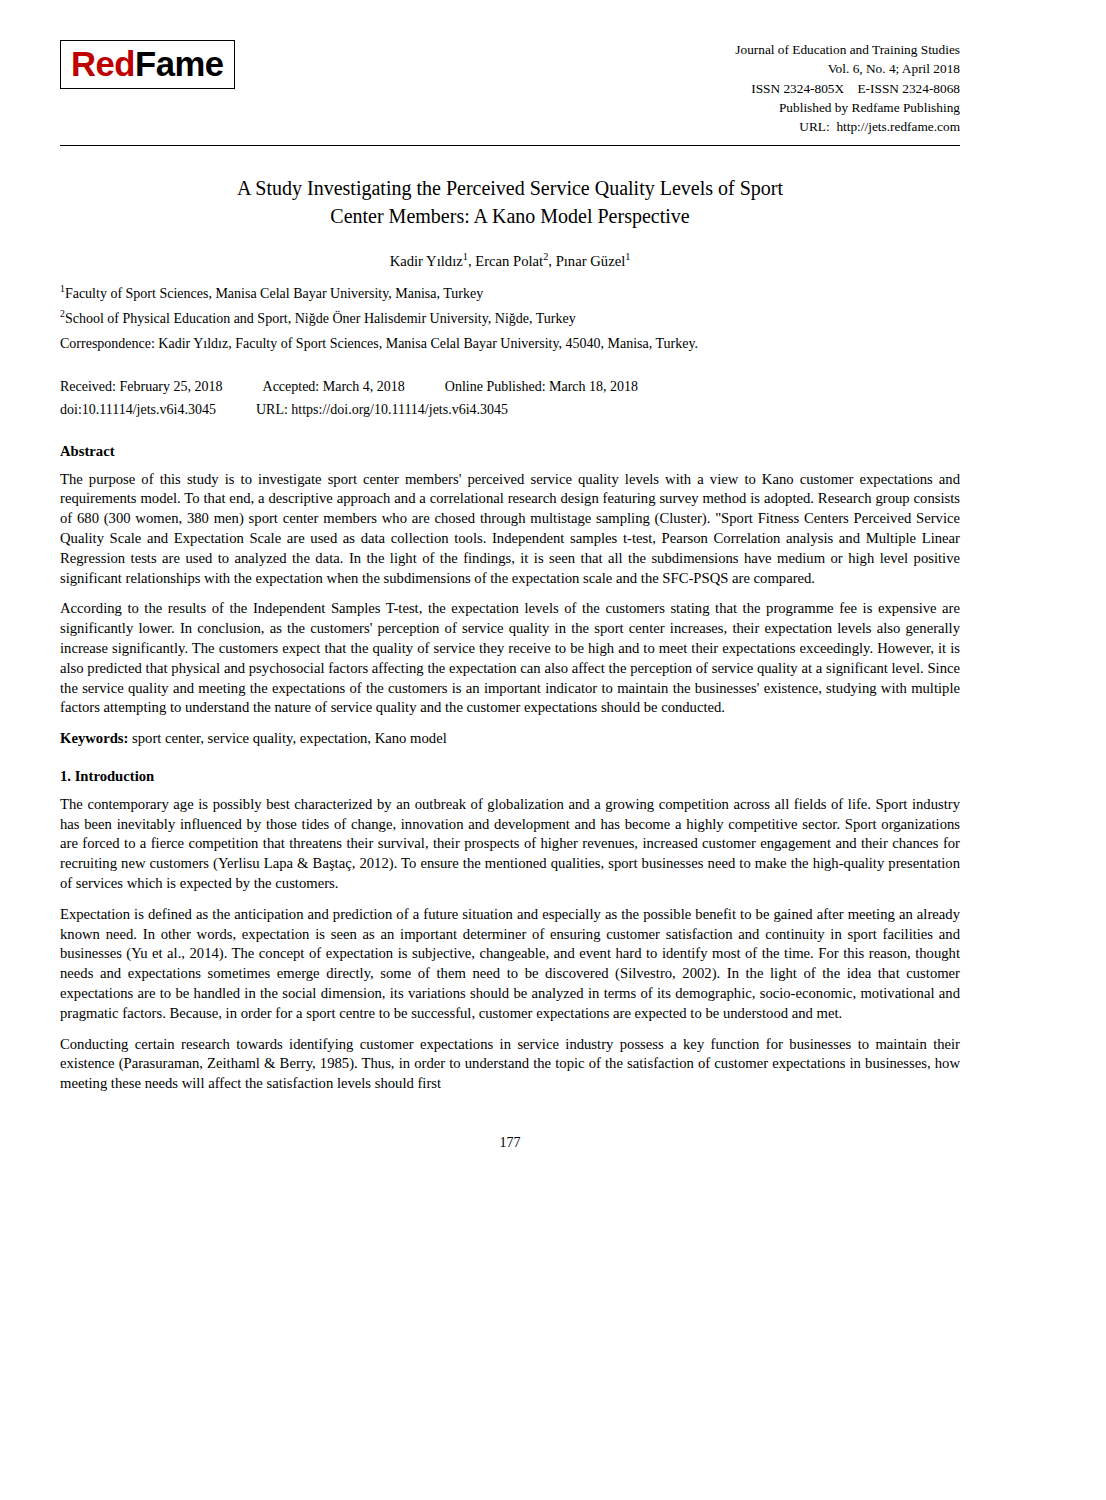Red Fame
Journal of Education and Training Studies
Vol. 6, No. 4; April 2018
ISSN 2324-805X E-ISSN 2324-8068
Published by Redfame Publishing
URL: http://jets.redfame.com
A Study Investigating the Perceived Service Quality Levels of Sport
Center Members: A Kano Model Perspective
Kadir Yıldız1, Ercan Polat2, Pınar Güzel1
1Faculty of Sport Sciences, Manisa Celal Bayar University, Manisa, Turkey
2School of Physical Education and Sport, Niğde Öner Halisdemir University, Niğde, Turkey
Correspondence: Kadir Yıldız, Faculty of Sport Sciences, Manisa Celal Bayar University, 45040, Manisa, Turkey.
Received: February 25, 2018 Accepted: March 4, 2018 Online Published: March 18, 2018
doi:10.11114/jets.v6i4.3045 URL: https://doi.org/10.11114/jets.v6i4.3045
Abstract
The purpose of this study is to investigate sport center members' perceived service quality levels with a view to Kano customer expectations and requirements model. To that end, a descriptive approach and a correlational research design featuring survey method is adopted. Research group consists of 680 (300 women, 380 men) sport center members who are chosed through multistage sampling (Cluster). "Sport Fitness Centers Perceived Service Quality Scale and Expectation Scale are used as data collection tools. Independent samples t-test, Pearson Correlation analysis and Multiple Linear Regression tests are used to analyzed the data. In the light of the findings, it is seen that all the subdimensions have medium or high level positive significant relationships with the expectation when the subdimensions of the expectation scale and the SFC-PSQS are compared.
According to the results of the Independent Samples T-test, the expectation levels of the customers stating that the programme fee is expensive are significantly lower. In conclusion, as the customers' perception of service quality in the sport center increases, their expectation levels also generally increase significantly. The customers expect that the quality of service they receive to be high and to meet their expectations exceedingly. However, it is also predicted that physical and psychosocial factors affecting the expectation can also affect the perception of service quality at a significant level. Since the service quality and meeting the expectations of the customers is an important indicator to maintain the businesses' existence, studying with multiple factors attempting to understand the nature of service quality and the customer expectations should be conducted.
Keywords: sport center, service quality, expectation, Kano model
1. Introduction
The contemporary age is possibly best characterized by an outbreak of globalization and a growing competition across all fields of life. Sport industry has been inevitably influenced by those tides of change, innovation and development and has become a highly competitive sector. Sport organizations are forced to a fierce competition that threatens their survival, their prospects of higher revenues, increased customer engagement and their chances for recruiting new customers (Yerlisu Lapa & Baştaç, 2012). To ensure the mentioned qualities, sport businesses need to make the high-quality presentation of services which is expected by the customers.
Expectation is defined as the anticipation and prediction of a future situation and especially as the possible benefit to be gained after meeting an already known need. In other words, expectation is seen as an important determiner of ensuring customer satisfaction and continuity in sport facilities and businesses (Yu et al., 2014). The concept of expectation is subjective, changeable, and event hard to identify most of the time. For this reason, thought needs and expectations sometimes emerge directly, some of them need to be discovered (Silvestro, 2002). In the light of the idea that customer expectations are to be handled in the social dimension, its variations should be analyzed in terms of its demographic, socio-economic, motivational and pragmatic factors. Because, in order for a sport centre to be successful, customer expectations are expected to be understood and met.
Conducting certain research towards identifying customer expectations in service industry possess a key function for businesses to maintain their existence (Parasuraman, Zeithaml & Berry, 1985). Thus, in order to understand the topic of the satisfaction of customer expectations in businesses, how meeting these needs will affect the satisfaction levels should first
177